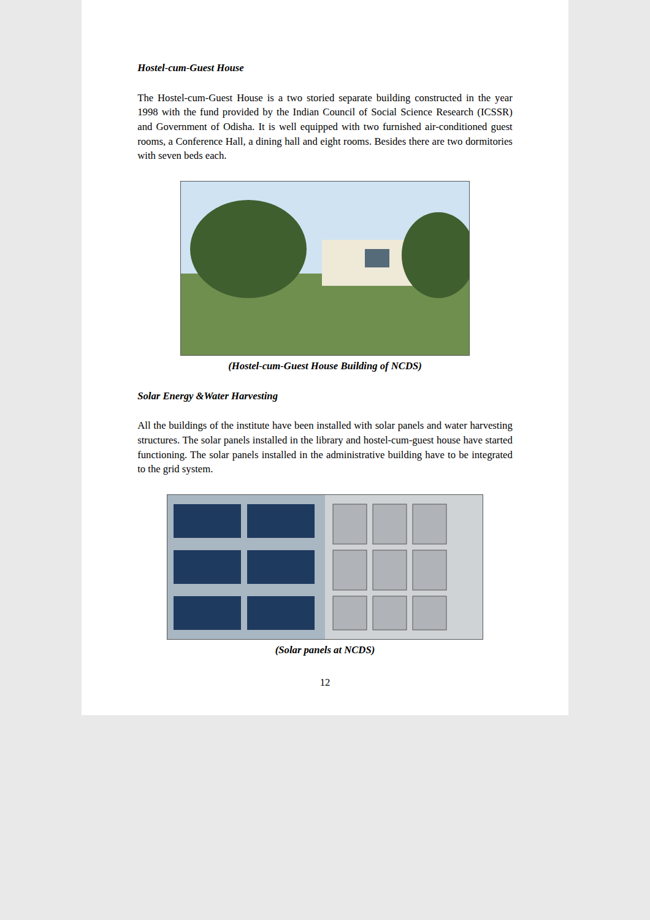Hostel-cum-Guest House
The Hostel-cum-Guest House is a two storied separate building constructed in the year 1998 with the fund provided by the Indian Council of Social Science Research (ICSSR) and Government of Odisha. It is well equipped with two furnished air-conditioned guest rooms, a Conference Hall, a dining hall and eight rooms. Besides there are two dormitories with seven beds each.
(Hostel-cum-Guest House Building of NCDS)
Solar Energy &Water Harvesting
All the buildings of the institute have been installed with solar panels and water harvesting structures. The solar panels installed in the library and hostel-cum-guest house have started functioning. The solar panels installed in the administrative building have to be integrated to the grid system.
(Solar panels at NCDS)
12